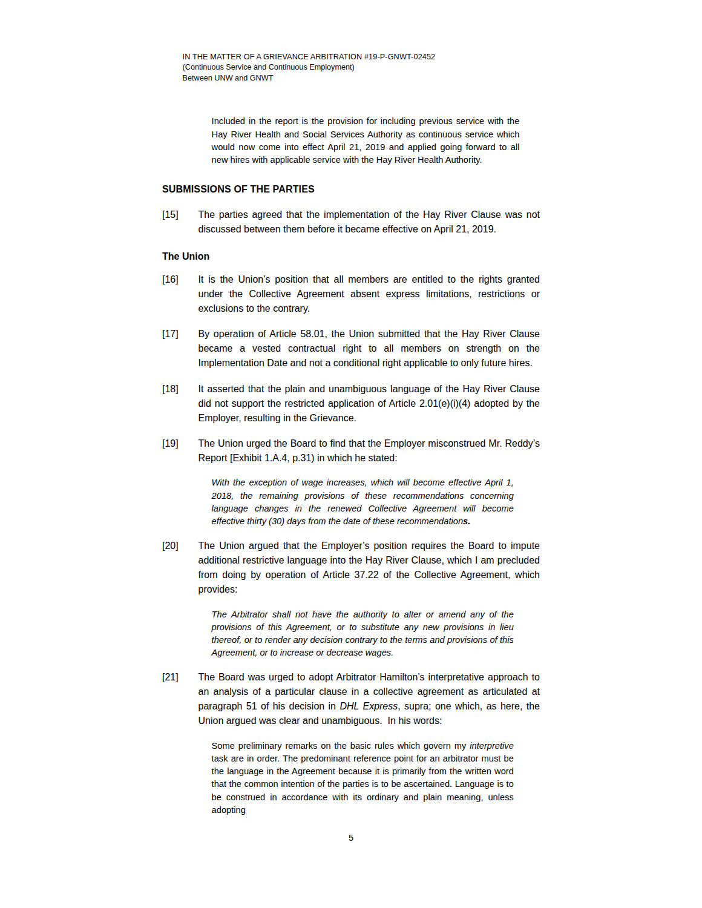IN THE MATTER OF A GRIEVANCE ARBITRATION #19-P-GNWT-02452
(Continuous Service and Continuous Employment)
Between UNW and GNWT
Included in the report is the provision for including previous service with the Hay River Health and Social Services Authority as continuous service which would now come into effect April 21, 2019 and applied going forward to all new hires with applicable service with the Hay River Health Authority.
SUBMISSIONS OF THE PARTIES
[15] The parties agreed that the implementation of the Hay River Clause was not discussed between them before it became effective on April 21, 2019.
The Union
[16] It is the Union’s position that all members are entitled to the rights granted under the Collective Agreement absent express limitations, restrictions or exclusions to the contrary.
[17] By operation of Article 58.01, the Union submitted that the Hay River Clause became a vested contractual right to all members on strength on the Implementation Date and not a conditional right applicable to only future hires.
[18] It asserted that the plain and unambiguous language of the Hay River Clause did not support the restricted application of Article 2.01(e)(i)(4) adopted by the Employer, resulting in the Grievance.
[19] The Union urged the Board to find that the Employer misconstrued Mr. Reddy’s Report [Exhibit 1.A.4, p.31) in which he stated:
With the exception of wage increases, which will become effective April 1, 2018, the remaining provisions of these recommendations concerning language changes in the renewed Collective Agreement will become effective thirty (30) days from the date of these recommendations.
[20] The Union argued that the Employer’s position requires the Board to impute additional restrictive language into the Hay River Clause, which I am precluded from doing by operation of Article 37.22 of the Collective Agreement, which provides:
The Arbitrator shall not have the authority to alter or amend any of the provisions of this Agreement, or to substitute any new provisions in lieu thereof, or to render any decision contrary to the terms and provisions of this Agreement, or to increase or decrease wages.
[21] The Board was urged to adopt Arbitrator Hamilton’s interpretative approach to an analysis of a particular clause in a collective agreement as articulated at paragraph 51 of his decision in DHL Express, supra; one which, as here, the Union argued was clear and unambiguous. In his words:
Some preliminary remarks on the basic rules which govern my interpretive task are in order. The predominant reference point for an arbitrator must be the language in the Agreement because it is primarily from the written word that the common intention of the parties is to be ascertained. Language is to be construed in accordance with its ordinary and plain meaning, unless adopting
5